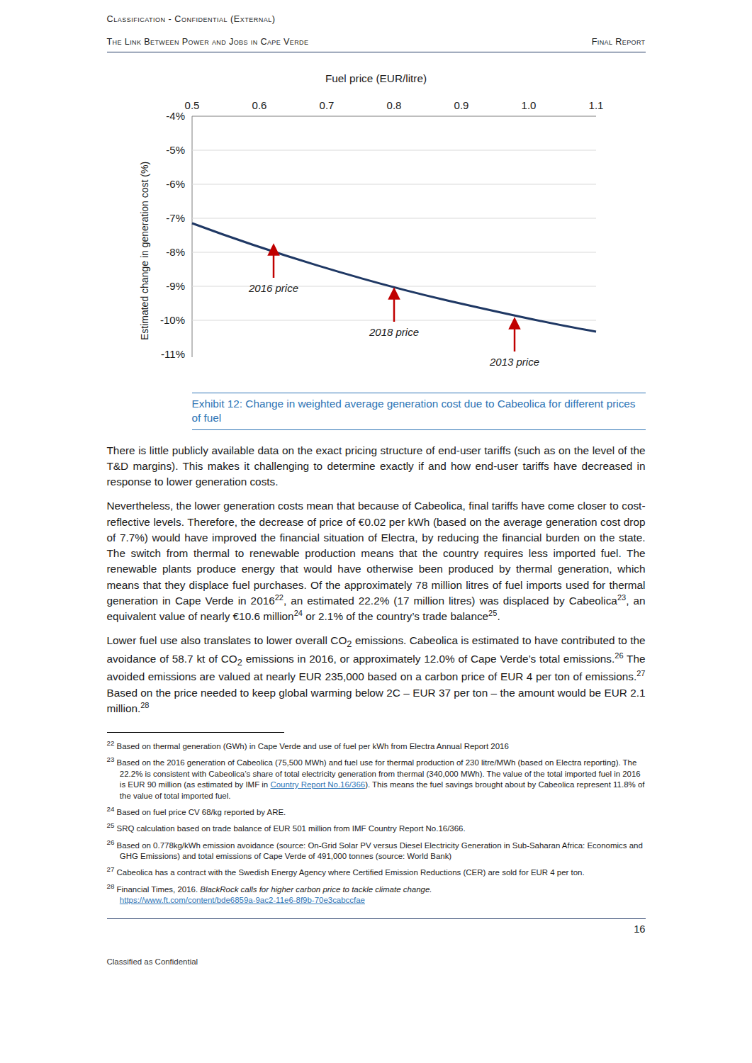Classification - Confidential (External)
The Link Between Power and Jobs in Cape Verde
Final Report
Fuel price (EUR/litre)
Estimated change in generation cost (%) 0.5 0.6 0.7 0.8 0.9 1.0 1.1 -4% -5% -6% -7% -8% -9% -10% -11% 2016 price 2018 price 2013 price
Exhibit 12: Change in weighted average generation cost due to Cabeolica for different prices of fuel
There is little publicly available data on the exact pricing structure of end-user tariffs (such as on the level of the T&D margins). This makes it challenging to determine exactly if and how end-user tariffs have decreased in response to lower generation costs.
Nevertheless, the lower generation costs mean that because of Cabeolica, final tariffs have come closer to cost-reflective levels. Therefore, the decrease of price of €0.02 per kWh (based on the average generation cost drop of 7.7%) would have improved the financial situation of Electra, by reducing the financial burden on the state. The switch from thermal to renewable production means that the country requires less imported fuel. The renewable plants produce energy that would have otherwise been produced by thermal generation, which means that they displace fuel purchases. Of the approximately 78 million litres of fuel imports used for thermal generation in Cape Verde in 201622, an estimated 22.2% (17 million litres) was displaced by Cabeolica23, an equivalent value of nearly €10.6 million24 or 2.1% of the country’s trade balance25.
Lower fuel use also translates to lower overall CO2 emissions. Cabeolica is estimated to have contributed to the avoidance of 58.7 kt of CO2 emissions in 2016, or approximately 12.0% of Cape Verde’s total emissions.26 The avoided emissions are valued at nearly EUR 235,000 based on a carbon price of EUR 4 per ton of emissions.27 Based on the price needed to keep global warming below 2C – EUR 37 per ton – the amount would be EUR 2.1 million.28
22 Based on thermal generation (GWh) in Cape Verde and use of fuel per kWh from Electra Annual Report 2016
23 Based on the 2016 generation of Cabeolica (75,500 MWh) and fuel use for thermal production of 230 litre/MWh (based on Electra reporting). The 22.2% is consistent with Cabeolica’s share of total electricity generation from thermal (340,000 MWh). The value of the total imported fuel in 2016 is EUR 90 million (as estimated by IMF in Country Report No.16/366). This means the fuel savings brought about by Cabeolica represent 11.8% of the value of total imported fuel.
24 Based on fuel price CV 68/kg reported by ARE.
25 SRQ calculation based on trade balance of EUR 501 million from IMF Country Report No.16/366.
26 Based on 0.778kg/kWh emission avoidance (source: On-Grid Solar PV versus Diesel Electricity Generation in Sub-Saharan Africa: Economics and GHG Emissions) and total emissions of Cape Verde of 491,000 tonnes (source: World Bank)
27 Cabeolica has a contract with the Swedish Energy Agency where Certified Emission Reductions (CER) are sold for EUR 4 per ton.
28 Financial Times, 2016. BlackRock calls for higher carbon price to tackle climate change.
https://www.ft.com/content/bde6859a-9ac2-11e6-8f9b-70e3cabccfae
16
Classified as Confidential